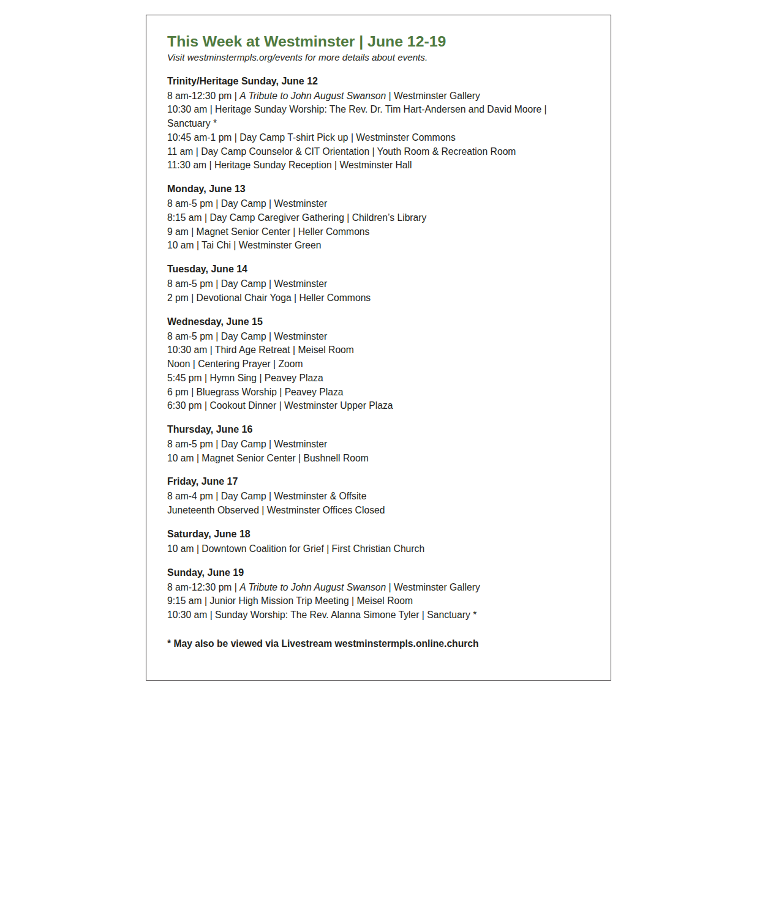This Week at Westminster | June 12-19
Visit westminstermpls.org/events for more details about events.
Trinity/Heritage Sunday, June 12
8 am-12:30 pm | A Tribute to John August Swanson | Westminster Gallery
10:30 am | Heritage Sunday Worship: The Rev. Dr. Tim Hart-Andersen and David Moore | Sanctuary *
10:45 am-1 pm | Day Camp T-shirt Pick up | Westminster Commons
11 am | Day Camp Counselor & CIT Orientation | Youth Room & Recreation Room
11:30 am | Heritage Sunday Reception | Westminster Hall
Monday, June 13
8 am-5 pm | Day Camp | Westminster
8:15 am | Day Camp Caregiver Gathering | Children’s Library
9 am | Magnet Senior Center | Heller Commons
10 am | Tai Chi | Westminster Green
Tuesday, June 14
8 am-5 pm | Day Camp | Westminster
2 pm | Devotional Chair Yoga | Heller Commons
Wednesday, June 15
8 am-5 pm | Day Camp | Westminster
10:30 am | Third Age Retreat | Meisel Room
Noon | Centering Prayer | Zoom
5:45 pm | Hymn Sing | Peavey Plaza
6 pm | Bluegrass Worship | Peavey Plaza
6:30 pm | Cookout Dinner | Westminster Upper Plaza
Thursday, June 16
8 am-5 pm | Day Camp | Westminster
10 am | Magnet Senior Center | Bushnell Room
Friday, June 17
8 am-4 pm | Day Camp | Westminster & Offsite
Juneteenth Observed | Westminster Offices Closed
Saturday, June 18
10 am | Downtown Coalition for Grief | First Christian Church
Sunday, June 19
8 am-12:30 pm | A Tribute to John August Swanson | Westminster Gallery
9:15 am | Junior High Mission Trip Meeting | Meisel Room
10:30 am | Sunday Worship: The Rev. Alanna Simone Tyler | Sanctuary *
* May also be viewed via Livestream westminstermpls.online.church